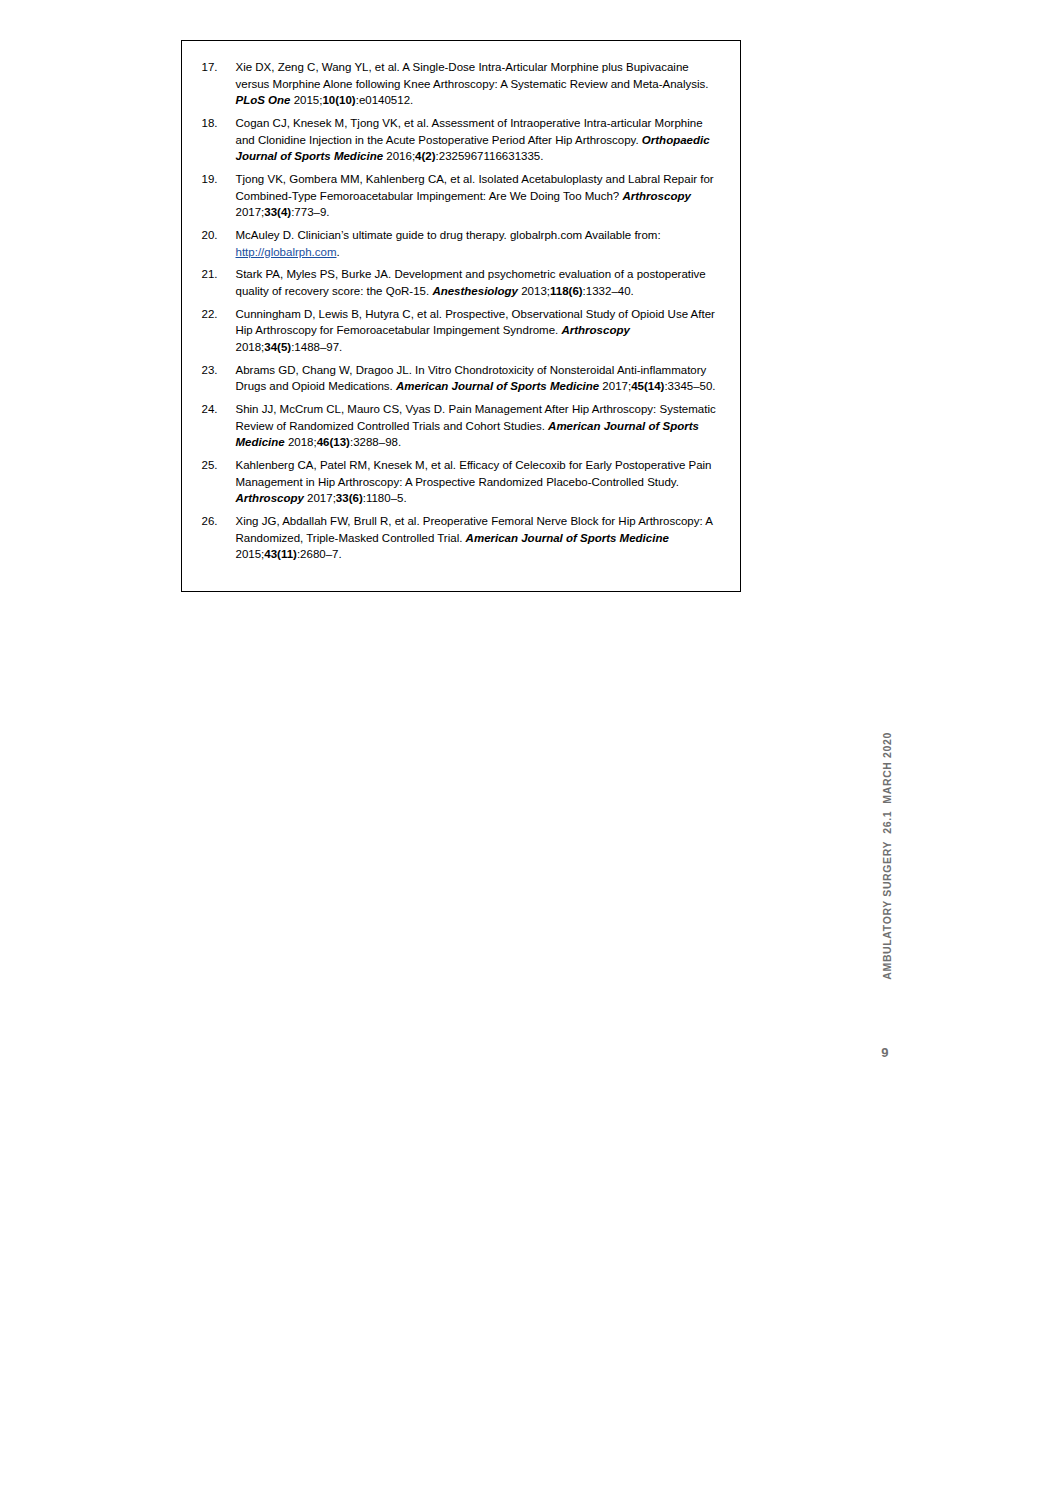17. Xie DX, Zeng C, Wang YL, et al. A Single-Dose Intra-Articular Morphine plus Bupivacaine versus Morphine Alone following Knee Arthroscopy: A Systematic Review and Meta-Analysis. PLoS One 2015;10(10):e0140512.
18. Cogan CJ, Knesek M, Tjong VK, et al. Assessment of Intraoperative Intra-articular Morphine and Clonidine Injection in the Acute Postoperative Period After Hip Arthroscopy. Orthopaedic Journal of Sports Medicine 2016;4(2):2325967116631335.
19. Tjong VK, Gombera MM, Kahlenberg CA, et al. Isolated Acetabuloplasty and Labral Repair for Combined-Type Femoroacetabular Impingement: Are We Doing Too Much? Arthroscopy 2017;33(4):773–9.
20. McAuley D. Clinician’s ultimate guide to drug therapy. globalrph.com Available from: http://globalrph.com.
21. Stark PA, Myles PS, Burke JA. Development and psychometric evaluation of a postoperative quality of recovery score: the QoR-15. Anesthesiology 2013;118(6):1332–40.
22. Cunningham D, Lewis B, Hutyra C, et al. Prospective, Observational Study of Opioid Use After Hip Arthroscopy for Femoroacetabular Impingement Syndrome. Arthroscopy 2018;34(5):1488–97.
23. Abrams GD, Chang W, Dragoo JL. In Vitro Chondrotoxicity of Nonsteroidal Anti-inflammatory Drugs and Opioid Medications. American Journal of Sports Medicine 2017;45(14):3345–50.
24. Shin JJ, McCrum CL, Mauro CS, Vyas D. Pain Management After Hip Arthroscopy: Systematic Review of Randomized Controlled Trials and Cohort Studies. American Journal of Sports Medicine 2018;46(13):3288–98.
25. Kahlenberg CA, Patel RM, Knesek M, et al. Efficacy of Celecoxib for Early Postoperative Pain Management in Hip Arthroscopy: A Prospective Randomized Placebo-Controlled Study. Arthroscopy 2017;33(6):1180–5.
26. Xing JG, Abdallah FW, Brull R, et al. Preoperative Femoral Nerve Block for Hip Arthroscopy: A Randomized, Triple-Masked Controlled Trial. American Journal of Sports Medicine 2015;43(11):2680–7.
AMBULATORY SURGERY 26.1 MARCH 2020
9